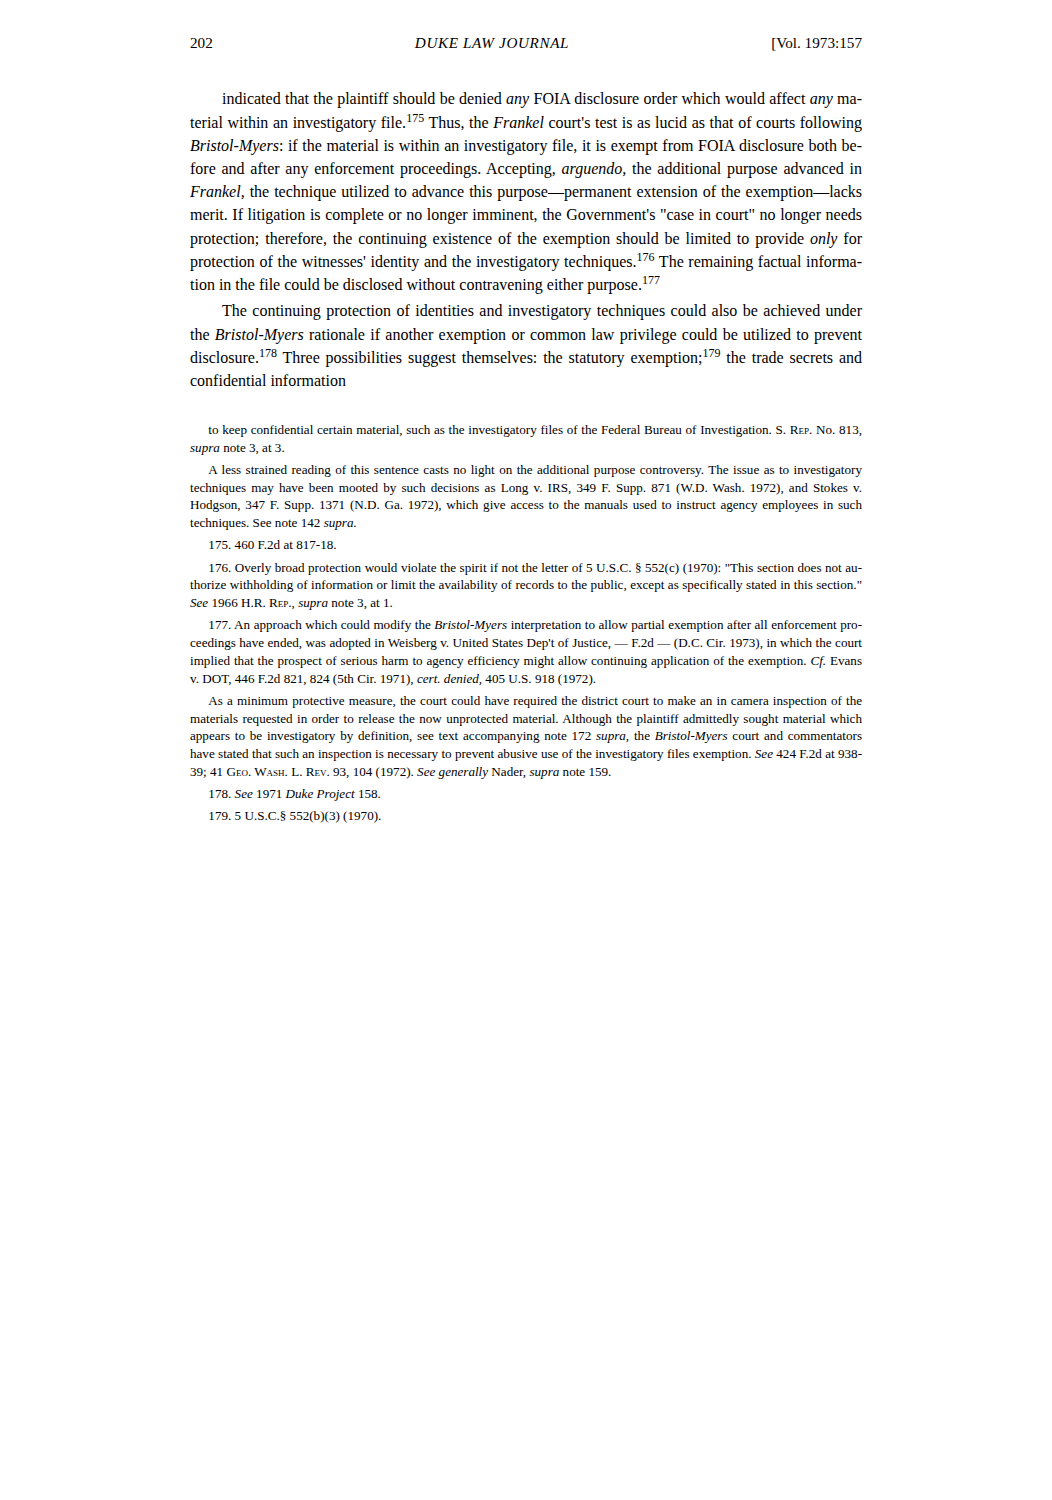202 Duke Law Journal [Vol. 1973:157
indicated that the plaintiff should be denied any FOIA disclosure order which would affect any material within an investigatory file.175 Thus, the Frankel court's test is as lucid as that of courts following Bristol-Myers: if the material is within an investigatory file, it is exempt from FOIA disclosure both before and after any enforcement proceedings. Accepting, arguendo, the additional purpose advanced in Frankel, the technique utilized to advance this purpose—permanent extension of the exemption—lacks merit. If litigation is complete or no longer imminent, the Government's "case in court" no longer needs protection; therefore, the continuing existence of the exemption should be limited to provide only for protection of the witnesses' identity and the investigatory techniques.176 The remaining factual information in the file could be disclosed without contravening either purpose.177
The continuing protection of identities and investigatory techniques could also be achieved under the Bristol-Myers rationale if another exemption or common law privilege could be utilized to prevent disclosure.178 Three possibilities suggest themselves: the statutory exemption;179 the trade secrets and confidential information
to keep confidential certain material, such as the investigatory files of the Federal Bureau of Investigation. S. Rep. No. 813, supra note 3, at 3.
A less strained reading of this sentence casts no light on the additional purpose controversy. The issue as to investigatory techniques may have been mooted by such decisions as Long v. IRS, 349 F. Supp. 871 (W.D. Wash. 1972), and Stokes v. Hodgson, 347 F. Supp. 1371 (N.D. Ga. 1972), which give access to the manuals used to instruct agency employees in such techniques. See note 142 supra.
175. 460 F.2d at 817-18.
176. Overly broad protection would violate the spirit if not the letter of 5 U.S.C. § 552(c) (1970): "This section does not authorize withholding of information or limit the availability of records to the public, except as specifically stated in this section." See 1966 H.R. Rep., supra note 3, at 1.
177. An approach which could modify the Bristol-Myers interpretation to allow partial exemption after all enforcement proceedings have ended, was adopted in Weisberg v. United States Dep't of Justice, — F.2d — (D.C. Cir. 1973), in which the court implied that the prospect of serious harm to agency efficiency might allow continuing application of the exemption. Cf. Evans v. DOT, 446 F.2d 821, 824 (5th Cir. 1971), cert. denied, 405 U.S. 918 (1972).
As a minimum protective measure, the court could have required the district court to make an in camera inspection of the materials requested in order to release the now unprotected material. Although the plaintiff admittedly sought material which appears to be investigatory by definition, see text accompanying note 172 supra, the Bristol-Myers court and commentators have stated that such an inspection is necessary to prevent abusive use of the investigatory files exemption. See 424 F.2d at 938-39; 41 Geo. Wash. L. Rev. 93, 104 (1972). See generally Nader, supra note 159.
178. See 1971 Duke Project 158.
179. 5 U.S.C.§ 552(b)(3) (1970).